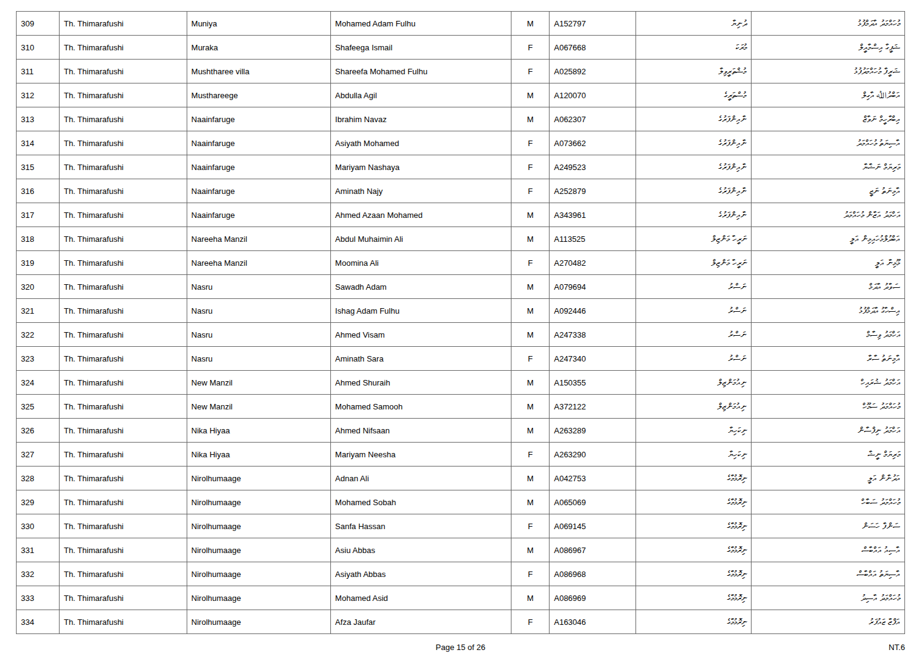| 309 | Th. Thimarafushi | Muniya | Mohamed Adam Fulhu | M | A152797 | ދުނިޔާ | މުހައްމަދު އާދަމްފުޅު |
| 310 | Th. Thimarafushi | Muraka | Shafeega Ismail | F | A067668 | މުރަކަ | ޝަފީގާ އިސްމާއީލް |
| 311 | Th. Thimarafushi | Mushtharee villa | Shareefa Mohamed Fulhu | F | A025892 | މުޝްތަރީވިލާ | ޝަރީފާ މުހައްމަދުފުޅު |
| 312 | Th. Thimarafushi | Musthareege | Abdulla Agil | M | A120070 | މުސްތަރީގެ | އަބްދުﷲ އާގިލް |
| 313 | Th. Thimarafushi | Naainfaruge | Ibrahim Navaz | M | A062307 | ނާއިންފަރުގެ | އިބްރާހީމް ނަވާޒް |
| 314 | Th. Thimarafushi | Naainfaruge | Asiyath Mohamed | F | A073662 | ނާއިންފަރުގެ | އާސިޔަތު މުހައްމަދު |
| 315 | Th. Thimarafushi | Naainfaruge | Mariyam Nashaya | F | A249523 | ނާއިންފަރުގެ | މަރިޔަމް ނަޝާޔާ |
| 316 | Th. Thimarafushi | Naainfaruge | Aminath Najy | F | A252879 | ނާއިންފަރުގެ | އާމިނަތު ނަޖީ |
| 317 | Th. Thimarafushi | Naainfaruge | Ahmed Azaan Mohamed | M | A343961 | ނާއިންފަރުގެ | އަހްމަދު އަޒާން މުހައްމަދު |
| 318 | Th. Thimarafushi | Nareeha Manzil | Abdul Muhaimin Ali | M | A113525 | ނަރީހާ މަންޒިލް | އަބްދުލްމުހައިމިން އަލީ |
| 319 | Th. Thimarafushi | Nareeha Manzil | Moomina Ali | F | A270482 | ނަރީހާ މަންޒިލް | މޫމިނާ އަލީ |
| 320 | Th. Thimarafushi | Nasru | Sawadh Adam | M | A079694 | ނަސްރު | ސަވާދު އާދަމް |
| 321 | Th. Thimarafushi | Nasru | Ishag Adam Fulhu | M | A092446 | ނަސްރު | އިސްހާގު އާދަމްފުޅު |
| 322 | Th. Thimarafushi | Nasru | Ahmed Visam | M | A247338 | ނަސްރު | އަހްމަދު ވިސާމް |
| 323 | Th. Thimarafushi | Nasru | Aminath Sara | F | A247340 | ނަސްރު | އާމިނަތު ސާރާ |
| 324 | Th. Thimarafushi | New Manzil | Ahmed Shuraih | M | A150355 | ނިއުމަންޒިލް | އަހްމަދު ޝުރައިހް |
| 325 | Th. Thimarafushi | New Manzil | Mohamed Samooh | M | A372122 | ނިއުމަންޒިލް | މުހައްމަދު ސަމޫހް |
| 326 | Th. Thimarafushi | Nika Hiyaa | Ahmed Nifsaan | M | A263289 | ނިކަހިޔާ | އަހްމަދު ނިފްސާން |
| 327 | Th. Thimarafushi | Nika Hiyaa | Mariyam Neesha | F | A263290 | ނިކަހިޔާ | މަރިޔަމް ނީޝާ |
| 328 | Th. Thimarafushi | Nirolhumaage | Adnan Ali | M | A042753 | ނިރޮޅުމާގެ | އަދުނާން އަލީ |
| 329 | Th. Thimarafushi | Nirolhumaage | Mohamed Sobah | M | A065069 | ނިރޮޅުމާގެ | މުހައްމަދު ސަބާހް |
| 330 | Th. Thimarafushi | Nirolhumaage | Sanfa Hassan | F | A069145 | ނިރޮޅުމާގެ | ސަންފާ ހަސަން |
| 331 | Th. Thimarafushi | Nirolhumaage | Asiu Abbas | M | A086967 | ނިރޮޅުމާގެ | އާސިއު އައްބާސް |
| 332 | Th. Thimarafushi | Nirolhumaage | Asiyath Abbas | F | A086968 | ނިރޮޅުމާގެ | އާސިޔަތު އައްބާސް |
| 333 | Th. Thimarafushi | Nirolhumaage | Mohamed Asid | M | A086969 | ނިރޮޅުމާގެ | މުހައްމަދު އާސިދު |
| 334 | Th. Thimarafushi | Nirolhumaage | Afza Jaufar | F | A163046 | ނިރޮޅުމާގެ | އަފްޒާ ޖައުފަރު |
Page 15 of 26
NT.6